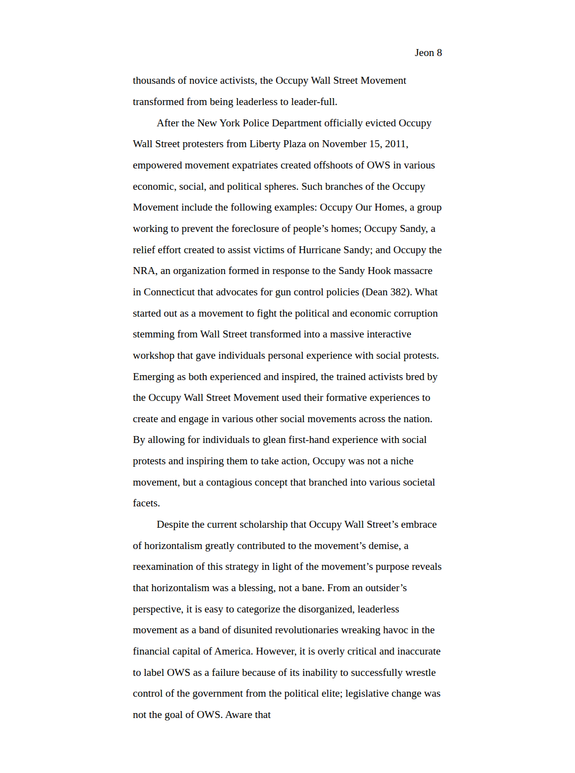Jeon 8
thousands of novice activists, the Occupy Wall Street Movement transformed from being leaderless to leader-full.
After the New York Police Department officially evicted Occupy Wall Street protesters from Liberty Plaza on November 15, 2011, empowered movement expatriates created offshoots of OWS in various economic, social, and political spheres. Such branches of the Occupy Movement include the following examples: Occupy Our Homes, a group working to prevent the foreclosure of people’s homes; Occupy Sandy, a relief effort created to assist victims of Hurricane Sandy; and Occupy the NRA, an organization formed in response to the Sandy Hook massacre in Connecticut that advocates for gun control policies (Dean 382). What started out as a movement to fight the political and economic corruption stemming from Wall Street transformed into a massive interactive workshop that gave individuals personal experience with social protests. Emerging as both experienced and inspired, the trained activists bred by the Occupy Wall Street Movement used their formative experiences to create and engage in various other social movements across the nation. By allowing for individuals to glean first-hand experience with social protests and inspiring them to take action, Occupy was not a niche movement, but a contagious concept that branched into various societal facets.
Despite the current scholarship that Occupy Wall Street’s embrace of horizontalism greatly contributed to the movement’s demise, a reexamination of this strategy in light of the movement’s purpose reveals that horizontalism was a blessing, not a bane. From an outsider’s perspective, it is easy to categorize the disorganized, leaderless movement as a band of disunited revolutionaries wreaking havoc in the financial capital of America. However, it is overly critical and inaccurate to label OWS as a failure because of its inability to successfully wrestle control of the government from the political elite; legislative change was not the goal of OWS. Aware that